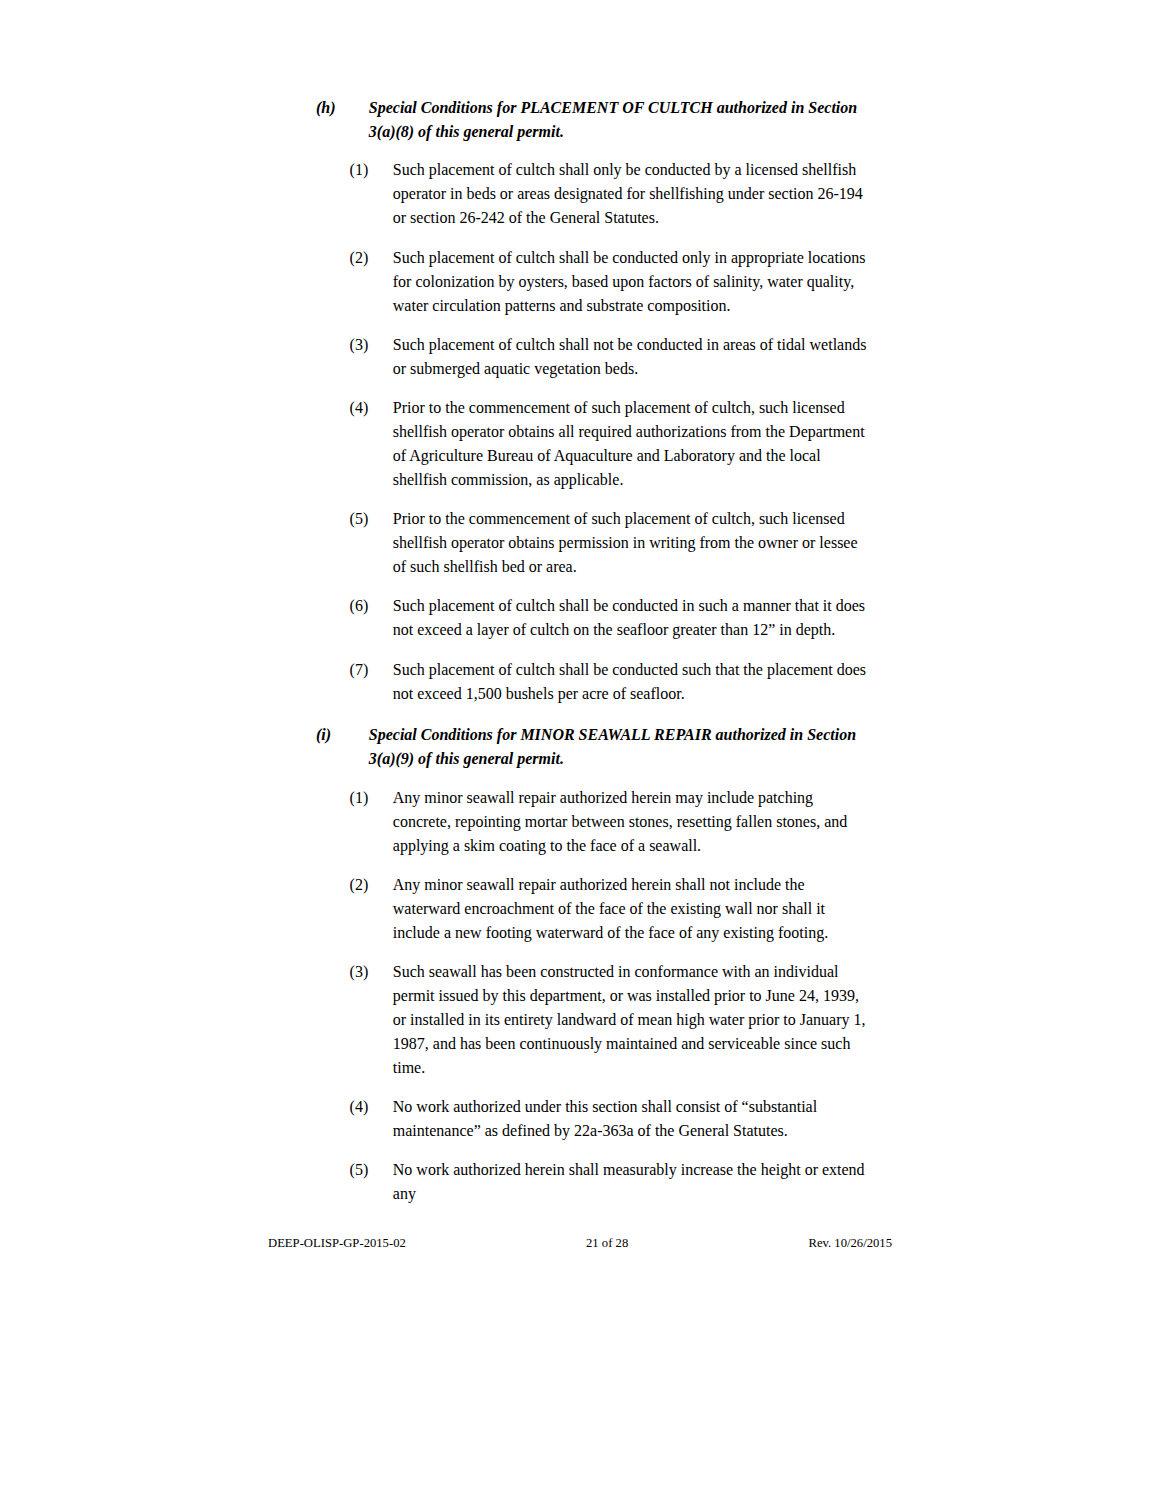(h) Special Conditions for PLACEMENT OF CULTCH authorized in Section 3(a)(8) of this general permit.
(1) Such placement of cultch shall only be conducted by a licensed shellfish operator in beds or areas designated for shellfishing under section 26-194 or section 26-242 of the General Statutes.
(2) Such placement of cultch shall be conducted only in appropriate locations for colonization by oysters, based upon factors of salinity, water quality, water circulation patterns and substrate composition.
(3) Such placement of cultch shall not be conducted in areas of tidal wetlands or submerged aquatic vegetation beds.
(4) Prior to the commencement of such placement of cultch, such licensed shellfish operator obtains all required authorizations from the Department of Agriculture Bureau of Aquaculture and Laboratory and the local shellfish commission, as applicable.
(5) Prior to the commencement of such placement of cultch, such licensed shellfish operator obtains permission in writing from the owner or lessee of such shellfish bed or area.
(6) Such placement of cultch shall be conducted in such a manner that it does not exceed a layer of cultch on the seafloor greater than 12” in depth.
(7) Such placement of cultch shall be conducted such that the placement does not exceed 1,500 bushels per acre of seafloor.
(i) Special Conditions for MINOR SEAWALL REPAIR authorized in Section 3(a)(9) of this general permit.
(1) Any minor seawall repair authorized herein may include patching concrete, repointing mortar between stones, resetting fallen stones, and applying a skim coating to the face of a seawall.
(2) Any minor seawall repair authorized herein shall not include the waterward encroachment of the face of the existing wall nor shall it include a new footing waterward of the face of any existing footing.
(3) Such seawall has been constructed in conformance with an individual permit issued by this department, or was installed prior to June 24, 1939, or installed in its entirety landward of mean high water prior to January 1, 1987, and has been continuously maintained and serviceable since such time.
(4) No work authorized under this section shall consist of “substantial maintenance” as defined by 22a-363a of the General Statutes.
(5) No work authorized herein shall measurably increase the height or extend any
DEEP-OLISP-GP-2015-02 21 of 28 Rev. 10/26/2015